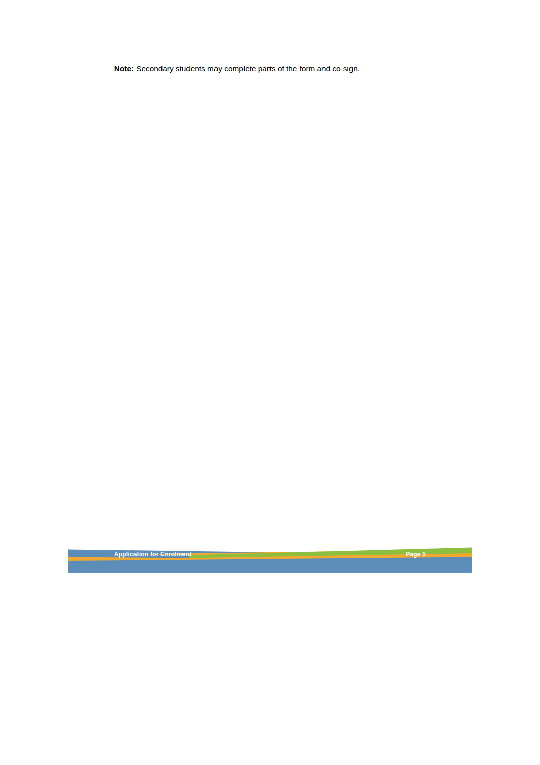Note: Secondary students may complete parts of the form and co-sign.
Application for Enrolment Page 5